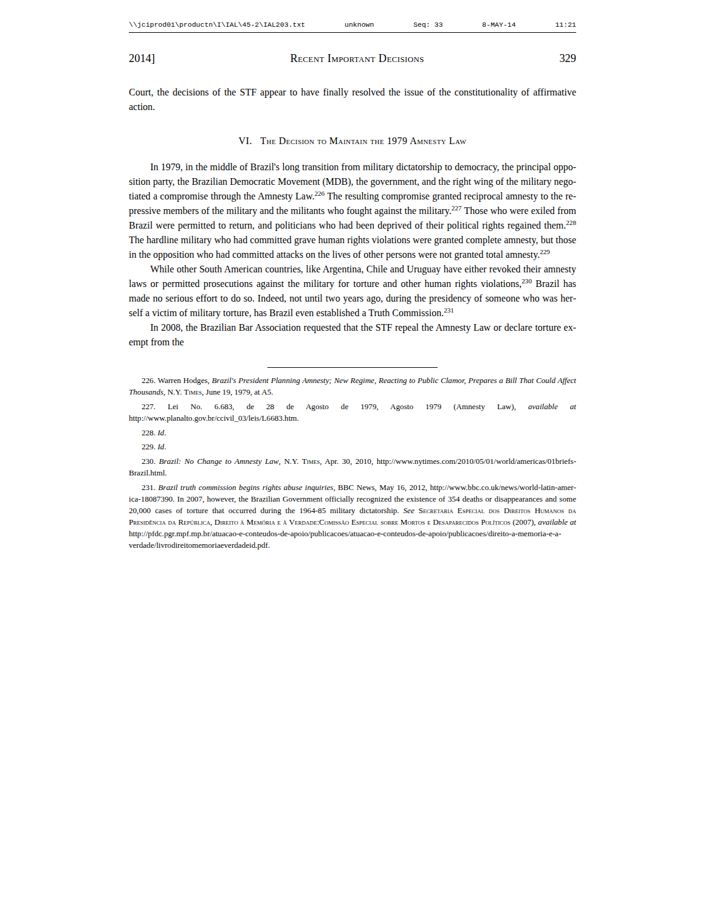\\jciprod01\productn\I\IAL\45-2\IAL203.txt unknown Seq: 33 8-MAY-14 11:21
2014] Recent Important Decisions 329
Court, the decisions of the STF appear to have finally resolved the issue of the constitutionality of affirmative action.
VI. The Decision to Maintain the 1979 Amnesty Law
In 1979, in the middle of Brazil's long transition from military dictatorship to democracy, the principal opposition party, the Brazilian Democratic Movement (MDB), the government, and the right wing of the military negotiated a compromise through the Amnesty Law.226 The resulting compromise granted reciprocal amnesty to the repressive members of the military and the militants who fought against the military.227 Those who were exiled from Brazil were permitted to return, and politicians who had been deprived of their political rights regained them.228 The hardline military who had committed grave human rights violations were granted complete amnesty, but those in the opposition who had committed attacks on the lives of other persons were not granted total amnesty.229
While other South American countries, like Argentina, Chile and Uruguay have either revoked their amnesty laws or permitted prosecutions against the military for torture and other human rights violations,230 Brazil has made no serious effort to do so. Indeed, not until two years ago, during the presidency of someone who was herself a victim of military torture, has Brazil even established a Truth Commission.231
In 2008, the Brazilian Bar Association requested that the STF repeal the Amnesty Law or declare torture exempt from the
226. Warren Hodges, Brazil's President Planning Amnesty; New Regime, Reacting to Public Clamor, Prepares a Bill That Could Affect Thousands, N.Y. Times, June 19, 1979, at A5.
227. Lei No. 6.683, de 28 de Agosto de 1979, Agosto 1979 (Amnesty Law), available at http://www.planalto.gov.br/ccivil_03/leis/L6683.htm.
228. Id.
229. Id.
230. Brazil: No Change to Amnesty Law, N.Y. Times, Apr. 30, 2010, http://www.nytimes.com/2010/05/01/world/americas/01briefs-Brazil.html.
231. Brazil truth commission begins rights abuse inquiries, BBC News, May 16, 2012, http://www.bbc.co.uk/news/world-latin-america-18087390. In 2007, however, the Brazilian Government officially recognized the existence of 354 deaths or disappearances and some 20,000 cases of torture that occurred during the 1964-85 military dictatorship. See Secretaria Especial dos Direitos Humanos da Presidência da República, Direito à Memória e à Verdade:Comissão Especial sobre Mortos e Desaparecidos Políticos (2007), available at http://pfdc.pgr.mpf.mp.br/atuacao-e-conteudos-de-apoio/publicacoes/atuacao-e-conteudos-de-apoio/publicacoes/direito-a-memoria-e-a-verdade/livrodireitomemoriaeverdadeid.pdf.